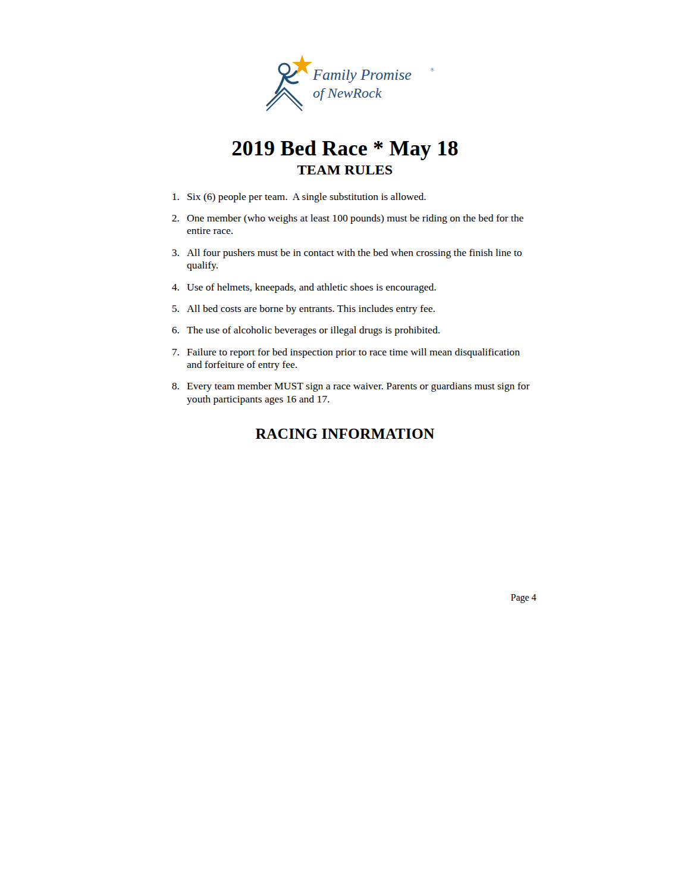Family Promise ® of NewRock
2019 Bed Race * May 18
TEAM RULES
Six (6) people per team. A single substitution is allowed.
One member (who weighs at least 100 pounds) must be riding on the bed for the entire race.
All four pushers must be in contact with the bed when crossing the finish line to qualify.
Use of helmets, kneepads, and athletic shoes is encouraged.
All bed costs are borne by entrants. This includes entry fee.
The use of alcoholic beverages or illegal drugs is prohibited.
Failure to report for bed inspection prior to race time will mean disqualification and forfeiture of entry fee.
Every team member MUST sign a race waiver. Parents or guardians must sign for youth participants ages 16 and 17.
RACING INFORMATION
Page 4